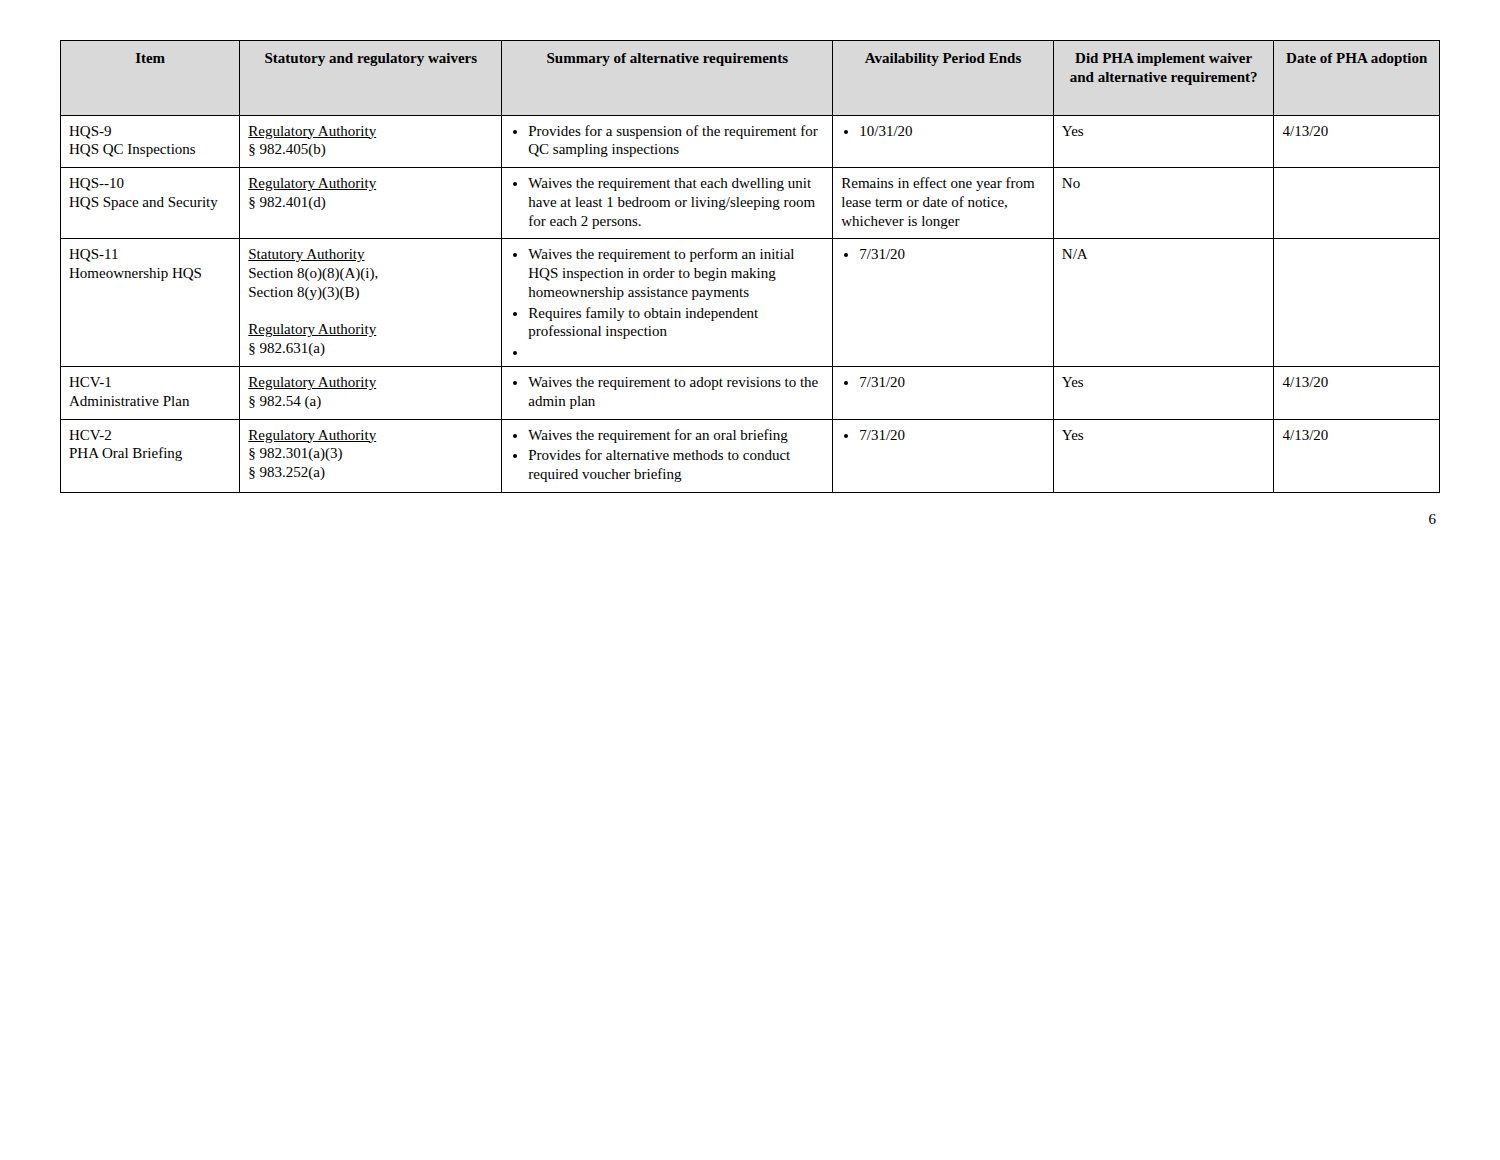| Item | Statutory and regulatory waivers | Summary of alternative requirements | Availability Period Ends | Did PHA implement waiver and alternative requirement? | Date of PHA adoption |
| --- | --- | --- | --- | --- | --- |
| HQS-9 HQS QC Inspections | Regulatory Authority § 982.405(b) | Provides for a suspension of the requirement for QC sampling inspections | 10/31/20 | Yes | 4/13/20 |
| HQS--10 HQS Space and Security | Regulatory Authority § 982.401(d) | Waives the requirement that each dwelling unit have at least 1 bedroom or living/sleeping room for each 2 persons. | Remains in effect one year from lease term or date of notice, whichever is longer | No | |
| HQS-11 Homeownership HQS | Statutory Authority Section 8(o)(8)(A)(i), Section 8(y)(3)(B) Regulatory Authority § 982.631(a) | Waives the requirement to perform an initial HQS inspection in order to begin making homeownership assistance payments Requires family to obtain independent professional inspection | 7/31/20 | N/A | |
| HCV-1 Administrative Plan | Regulatory Authority § 982.54 (a) | Waives the requirement to adopt revisions to the admin plan | 7/31/20 | Yes | 4/13/20 |
| HCV-2 PHA Oral Briefing | Regulatory Authority § 982.301(a)(3) § 983.252(a) | Waives the requirement for an oral briefing Provides for alternative methods to conduct required voucher briefing | 7/31/20 | Yes | 4/13/20 |
6